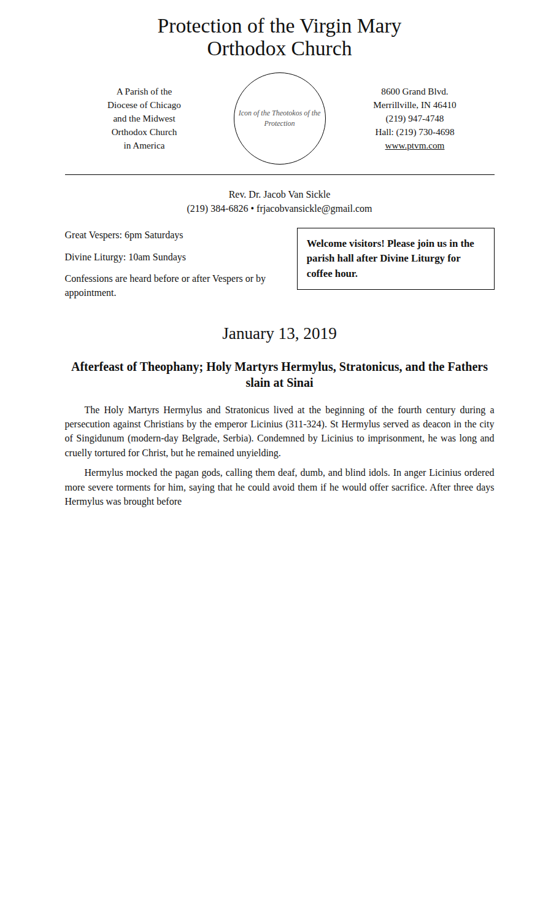Protection of the Virgin Mary
Orthodox Church
A Parish of the
Diocese of Chicago
and the Midwest
Orthodox Church
in America
Icon of the Theotokos of the Protection
8600 Grand Blvd.
Merrillville, IN 46410
(219) 947-4748
Hall: (219) 730-4698
www.ptvm.com
Rev. Dr. Jacob Van Sickle
(219) 384-6826 • frjacobvansickle@gmail.com
Great Vespers: 6pm Saturdays
Divine Liturgy: 10am Sundays
Confessions are heard before or after Vespers or by appointment.
Welcome visitors! Please join us in the parish hall after Divine Liturgy for coffee hour.
January 13, 2019
Afterfeast of Theophany; Holy Martyrs Hermylus, Stratonicus, and the Fathers slain at Sinai
The Holy Martyrs Hermylus and Stratonicus lived at the beginning of the fourth century during a persecution against Christians by the emperor Licinius (311-324). St Hermylus served as deacon in the city of Singidunum (modern-day Belgrade, Serbia). Condemned by Licinius to imprisonment, he was long and cruelly tortured for Christ, but he remained unyielding.
Hermylus mocked the pagan gods, calling them deaf, dumb, and blind idols. In anger Licinius ordered more severe torments for him, saying that he could avoid them if he would offer sacrifice. After three days Hermylus was brought before